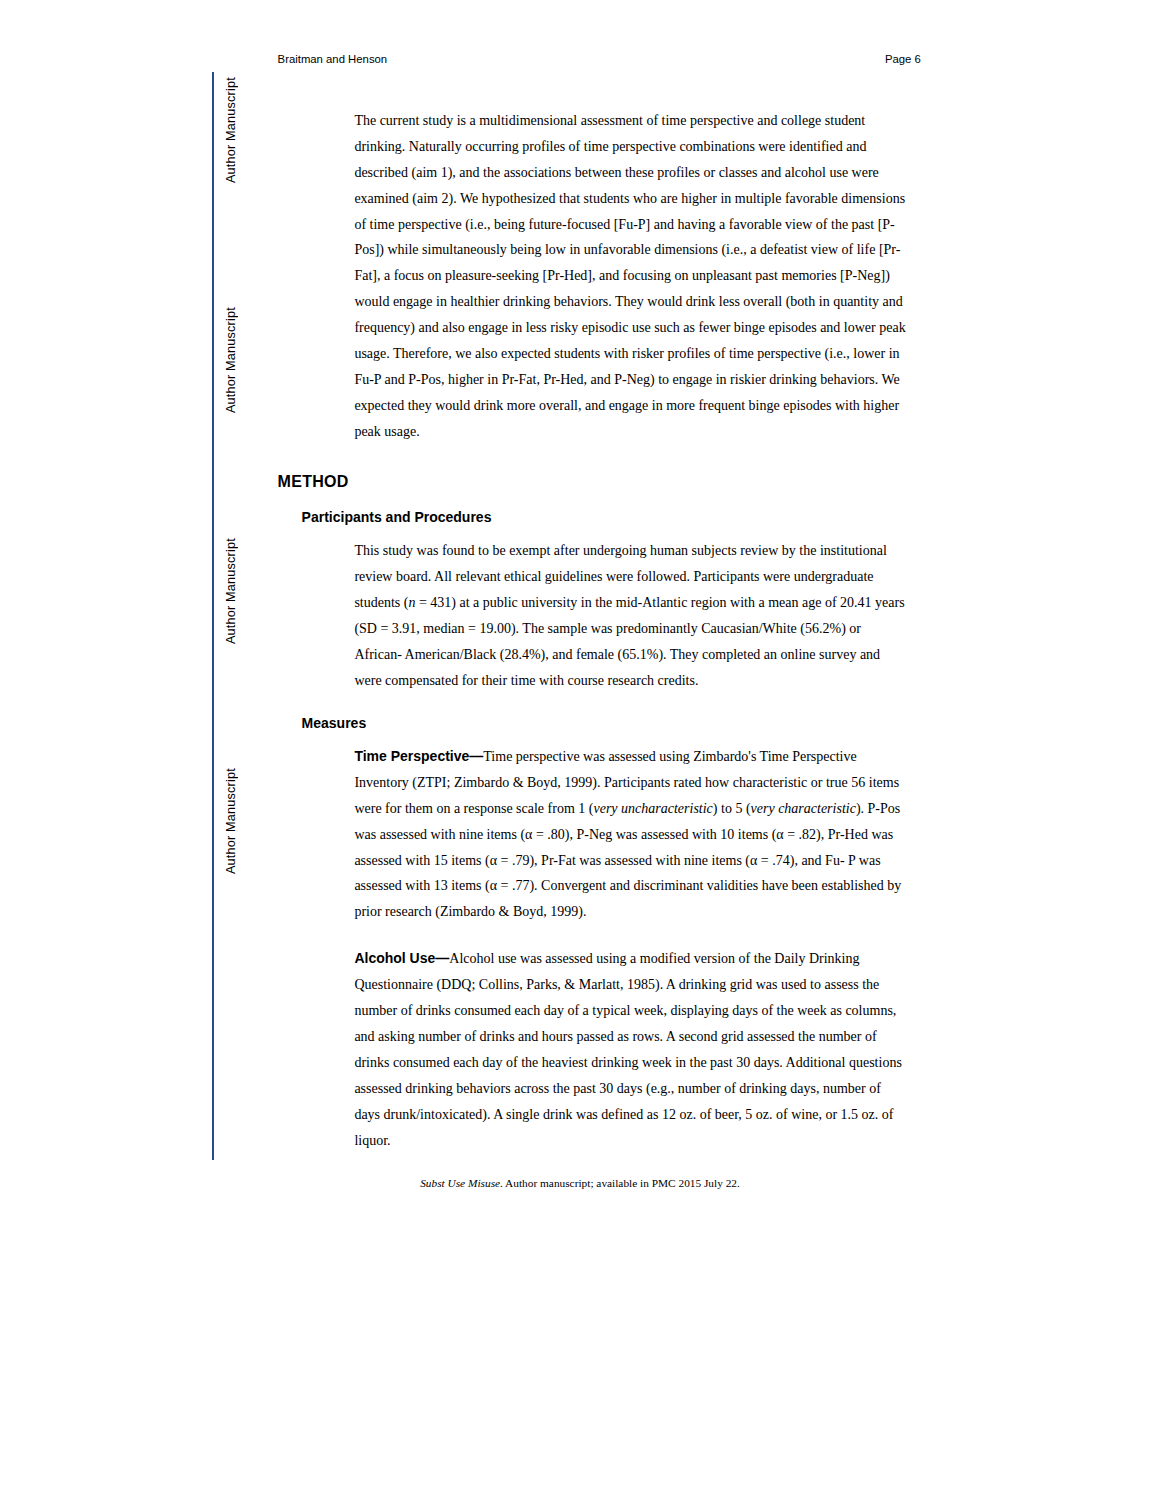Author Manuscript Author Manuscript Author Manuscript Author Manuscript
Braitman and Henson
Page 6
The current study is a multidimensional assessment of time perspective and college student drinking. Naturally occurring profiles of time perspective combinations were identified and described (aim 1), and the associations between these profiles or classes and alcohol use were examined (aim 2). We hypothesized that students who are higher in multiple favorable dimensions of time perspective (i.e., being future-focused [Fu-P] and having a favorable view of the past [P-Pos]) while simultaneously being low in unfavorable dimensions (i.e., a defeatist view of life [Pr-Fat], a focus on pleasure-seeking [Pr-Hed], and focusing on unpleasant past memories [P-Neg]) would engage in healthier drinking behaviors. They would drink less overall (both in quantity and frequency) and also engage in less risky episodic use such as fewer binge episodes and lower peak usage. Therefore, we also expected students with risker profiles of time perspective (i.e., lower in Fu-P and P-Pos, higher in Pr-Fat, Pr-Hed, and P-Neg) to engage in riskier drinking behaviors. We expected they would drink more overall, and engage in more frequent binge episodes with higher peak usage.
METHOD
Participants and Procedures
This study was found to be exempt after undergoing human subjects review by the institutional review board. All relevant ethical guidelines were followed. Participants were undergraduate students (n = 431) at a public university in the mid-Atlantic region with a mean age of 20.41 years (SD = 3.91, median = 19.00). The sample was predominantly Caucasian/White (56.2%) or African- American/Black (28.4%), and female (65.1%). They completed an online survey and were compensated for their time with course research credits.
Measures
Time Perspective—Time perspective was assessed using Zimbardo's Time Perspective Inventory (ZTPI; Zimbardo & Boyd, 1999). Participants rated how characteristic or true 56 items were for them on a response scale from 1 (very uncharacteristic) to 5 (very characteristic). P-Pos was assessed with nine items (α = .80), P-Neg was assessed with 10 items (α = .82), Pr-Hed was assessed with 15 items (α = .79), Pr-Fat was assessed with nine items (α = .74), and Fu- P was assessed with 13 items (α = .77). Convergent and discriminant validities have been established by prior research (Zimbardo & Boyd, 1999).
Alcohol Use—Alcohol use was assessed using a modified version of the Daily Drinking Questionnaire (DDQ; Collins, Parks, & Marlatt, 1985). A drinking grid was used to assess the number of drinks consumed each day of a typical week, displaying days of the week as columns, and asking number of drinks and hours passed as rows. A second grid assessed the number of drinks consumed each day of the heaviest drinking week in the past 30 days. Additional questions assessed drinking behaviors across the past 30 days (e.g., number of drinking days, number of days drunk/intoxicated). A single drink was defined as 12 oz. of beer, 5 oz. of wine, or 1.5 oz. of liquor.
Subst Use Misuse. Author manuscript; available in PMC 2015 July 22.